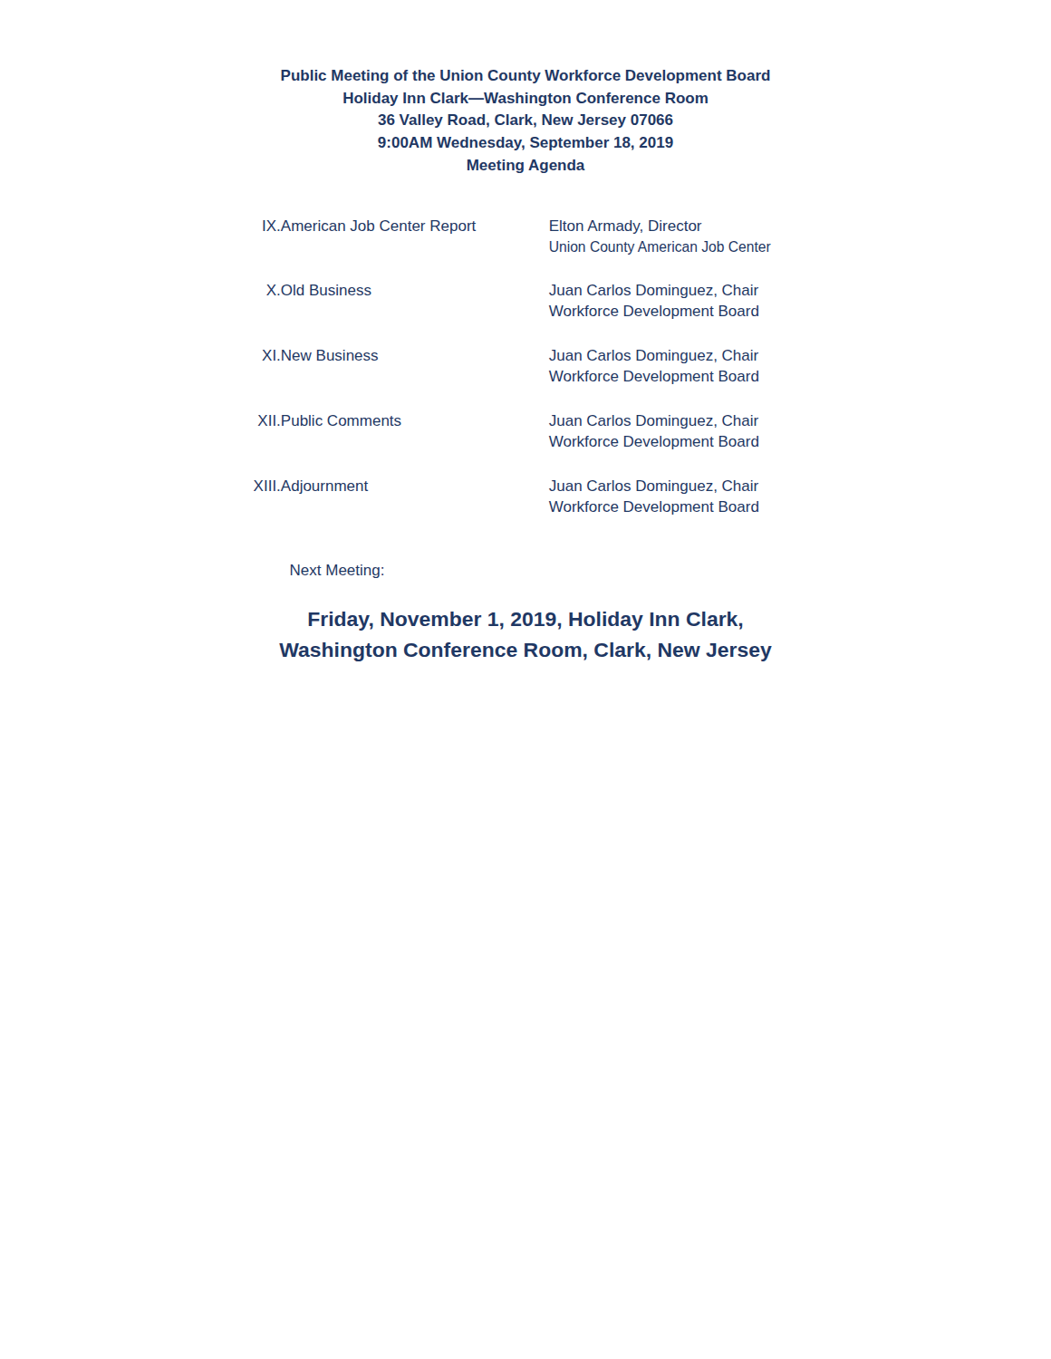Public Meeting of the Union County Workforce Development Board
Holiday Inn Clark—Washington Conference Room
36 Valley Road, Clark, New Jersey 07066
9:00AM Wednesday, September 18, 2019
Meeting Agenda
| IX. | American Job Center Report | Elton Armady, Director Union County American Job Center |
| X. | Old Business | Juan Carlos Dominguez, Chair Workforce Development Board |
| XI. | New Business | Juan Carlos Dominguez, Chair Workforce Development Board |
| XII. | Public Comments | Juan Carlos Dominguez, Chair Workforce Development Board |
| XIII. | Adjournment | Juan Carlos Dominguez, Chair Workforce Development Board |
Next Meeting:
Friday, November 1, 2019, Holiday Inn Clark,
Washington Conference Room, Clark, New Jersey